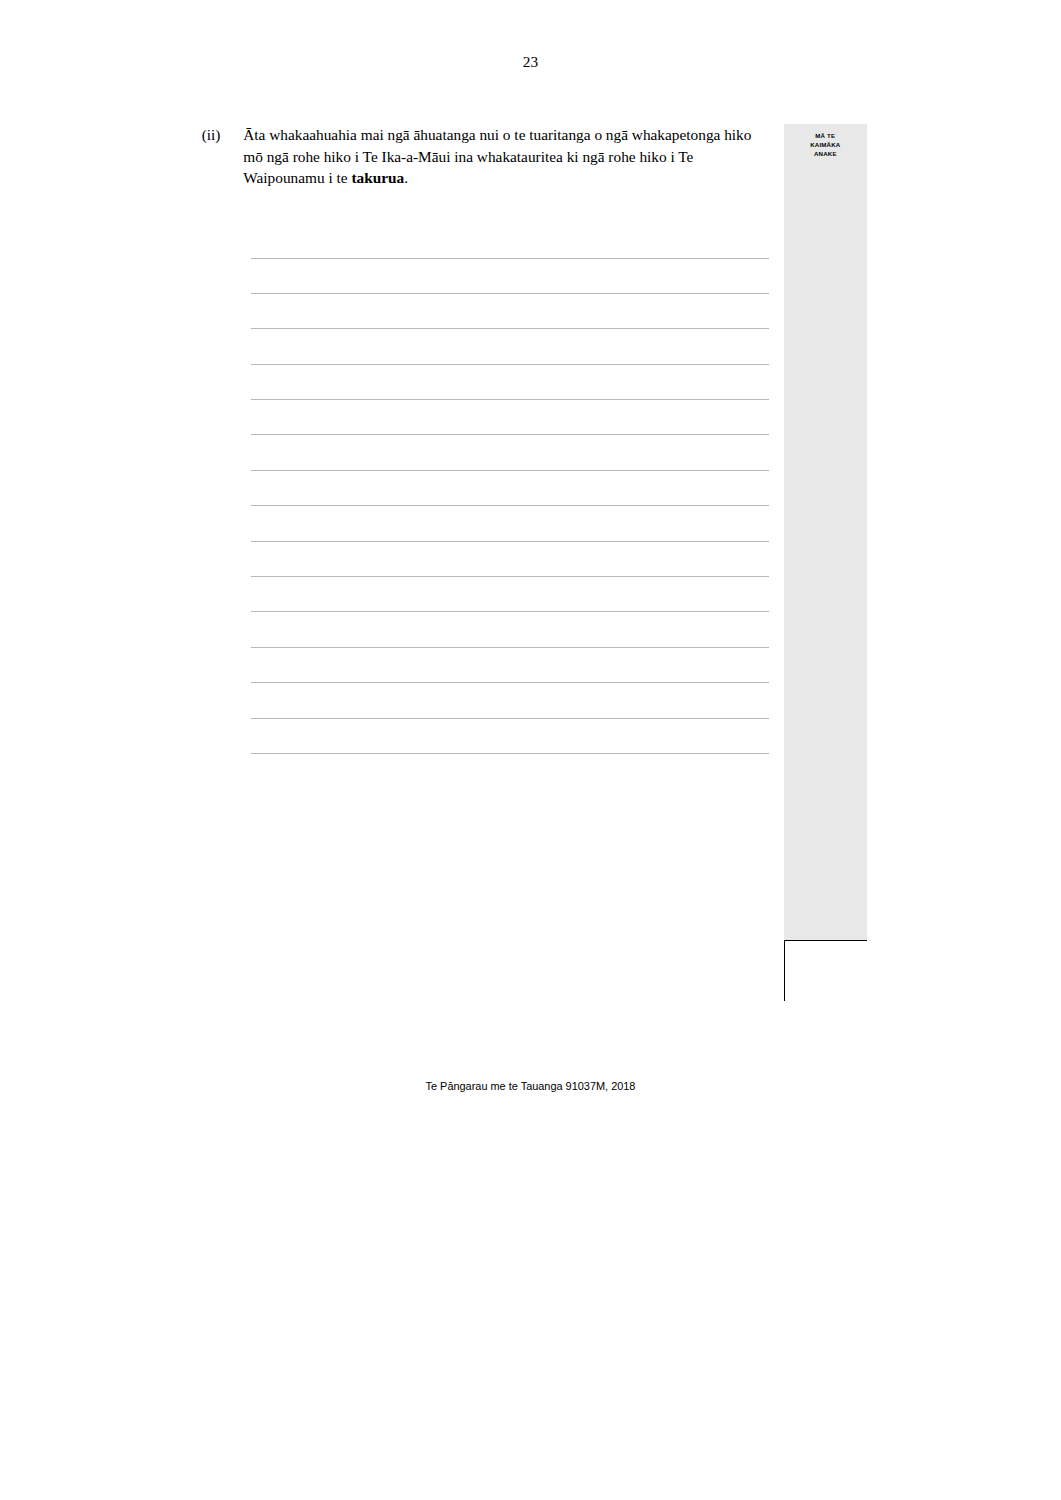23
MĀ TE
KAIMĀKA
ANAKE
(ii)
Āta whakaahuahia mai ngā āhuatanga nui o te tuaritanga o ngā whakapetonga hiko mō ngā rohe hiko i Te Ika-a-Māui ina whakatauritea ki ngā rohe hiko i Te Waipounamu i te takurua.
Te Pāngarau me te Tauanga 91037M, 2018